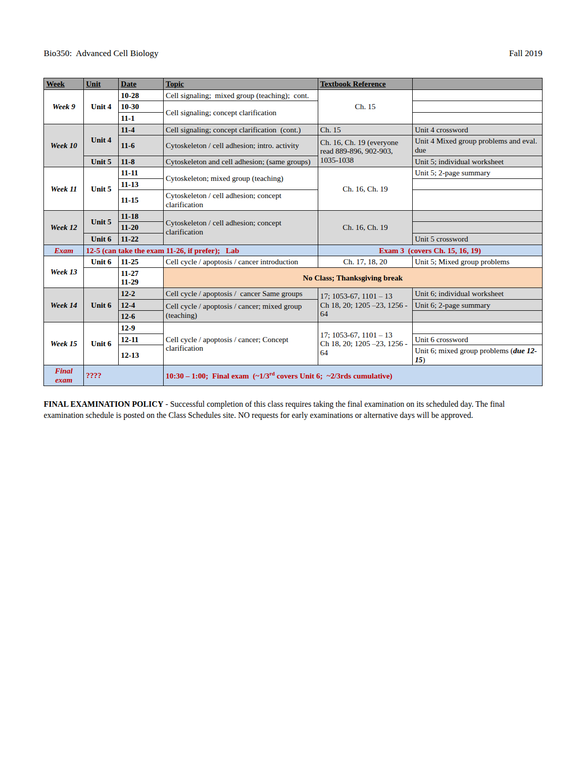Bio350: Advanced Cell Biology Fall 2019
| Week | Unit | Date | Topic | Textbook Reference | |
| --- | --- | --- | --- | --- | --- |
| Week 9 | Unit 4 | 10-28 | Cell signaling; mixed group (teaching); cont. | Ch. 15 | |
| 10-30 | Cell signaling; concept clarification | |
| 11-1 | |
| Week 10 | Unit 4 | 11-4 | Cell signaling; concept clarification (cont.) | Ch. 15 | Unit 4 crossword |
| 11-6 | Cytoskeleton / cell adhesion; intro. activity | Ch. 16, Ch. 19 (everyone read 889-896, 902-903, 1035-1038 | Unit 4 Mixed group problems and eval. due |
| Unit 5 | 11-8 | Cytoskeleton and cell adhesion; (same groups) | Unit 5; individual worksheet |
| Week 11 | Unit 5 | 11-11 | Cytoskeleton; mixed group (teaching) | Ch. 16, Ch. 19 | Unit 5; 2-page summary |
| 11-13 | |
| 11-15 | Cytoskeleton / cell adhesion; concept clarification | |
| Week 12 | Unit 5 | 11-18 | Cytoskeleton / cell adhesion; concept clarification | Ch. 16, Ch. 19 | |
| 11-20 | |
| Unit 6 | 11-22 | Unit 5 crossword |
| Exam | 12-5 (can take the exam 11-26, if prefer); Lab | Exam 3 (covers Ch. 15, 16, 19) |
| Week 13 | Unit 6 | 11-25 | Cell cycle / apoptosis / cancer introduction | Ch. 17, 18, 20 | Unit 5; Mixed group problems |
| | 11-27 11-29 | No Class; Thanksgiving break |
| Week 14 | Unit 6 | 12-2 | Cell cycle / apoptosis / cancer Same groups | 17; 1053-67, 1101 – 13 Ch 18, 20; 1205 –23, 1256 - 64 | Unit 6; individual worksheet |
| 12-4 | Cell cycle / apoptosis / cancer; mixed group (teaching) | Unit 6; 2-page summary |
| 12-6 | |
| Week 15 | Unit 6 | 12-9 | Cell cycle / apoptosis / cancer; Concept clarification | 17; 1053-67, 1101 – 13 Ch 18, 20; 1205 –23, 1256 - 64 | |
| 12-11 | Unit 6 crossword |
| 12-13 | Unit 6; mixed group problems ( due 12-15 ) |
| Final exam | ???? | 10:30 – 1:00; Final exam (~1/3 rd covers Unit 6; ~2/3rds cumulative) |
FINAL EXAMINATION POLICY - Successful completion of this class requires taking the final examination on its scheduled day. The final examination schedule is posted on the Class Schedules site. NO requests for early examinations or alternative days will be approved.